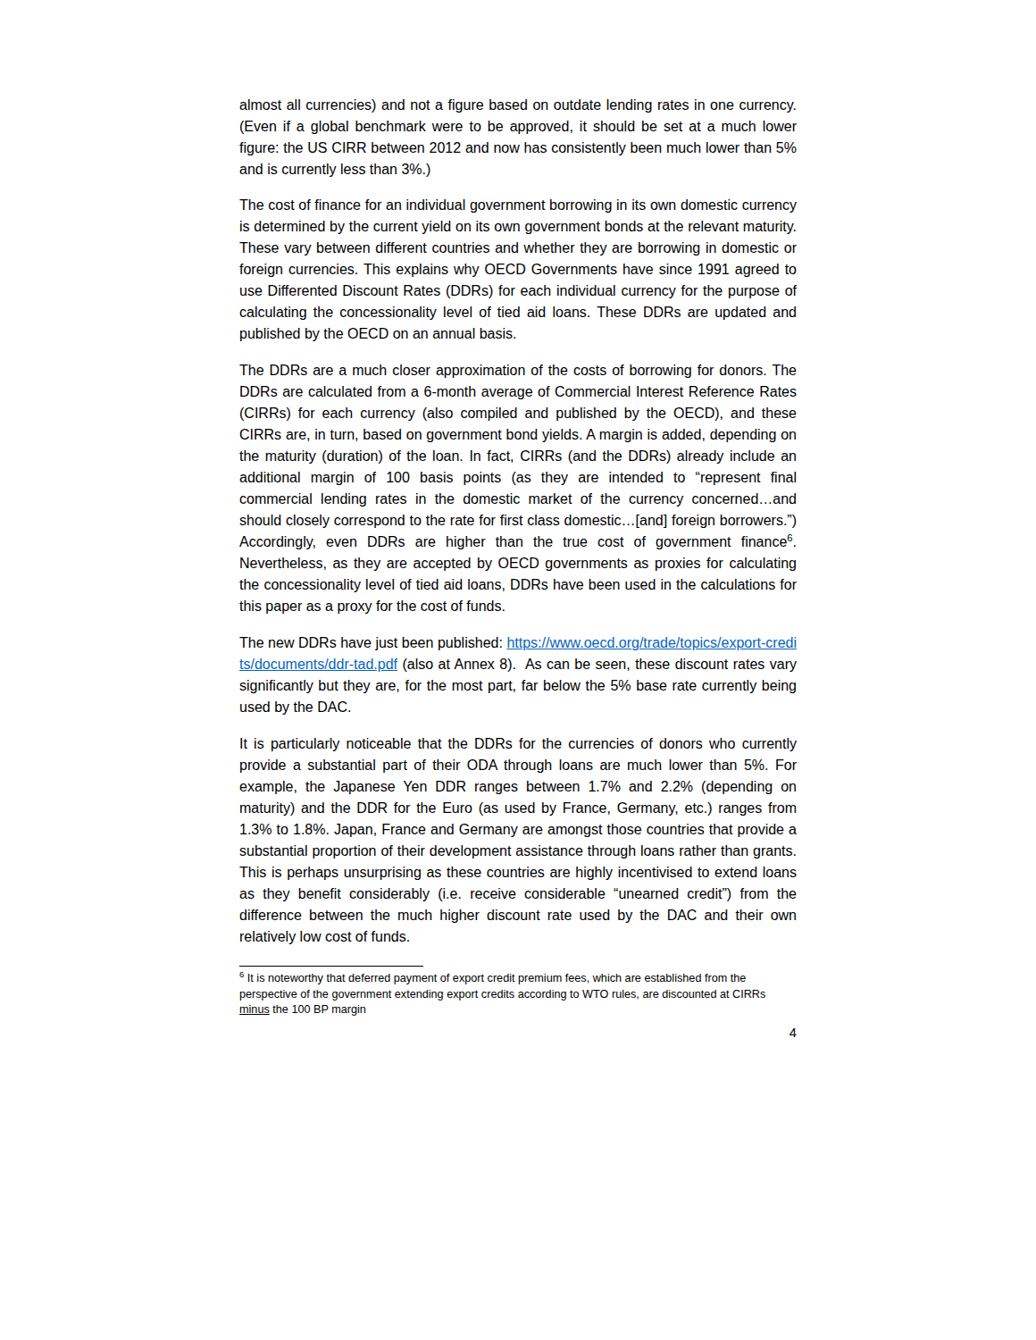almost all currencies) and not a figure based on outdate lending rates in one currency. (Even if a global benchmark were to be approved, it should be set at a much lower figure: the US CIRR between 2012 and now has consistently been much lower than 5% and is currently less than 3%.)
The cost of finance for an individual government borrowing in its own domestic currency is determined by the current yield on its own government bonds at the relevant maturity. These vary between different countries and whether they are borrowing in domestic or foreign currencies. This explains why OECD Governments have since 1991 agreed to use Differented Discount Rates (DDRs) for each individual currency for the purpose of calculating the concessionality level of tied aid loans. These DDRs are updated and published by the OECD on an annual basis.
The DDRs are a much closer approximation of the costs of borrowing for donors. The DDRs are calculated from a 6-month average of Commercial Interest Reference Rates (CIRRs) for each currency (also compiled and published by the OECD), and these CIRRs are, in turn, based on government bond yields. A margin is added, depending on the maturity (duration) of the loan. In fact, CIRRs (and the DDRs) already include an additional margin of 100 basis points (as they are intended to “represent final commercial lending rates in the domestic market of the currency concerned…and should closely correspond to the rate for first class domestic…[and] foreign borrowers.”) Accordingly, even DDRs are higher than the true cost of government finance6. Nevertheless, as they are accepted by OECD governments as proxies for calculating the concessionality level of tied aid loans, DDRs have been used in the calculations for this paper as a proxy for the cost of funds.
The new DDRs have just been published: https://www.oecd.org/trade/topics/export-credits/documents/ddr-tad.pdf (also at Annex 8). As can be seen, these discount rates vary significantly but they are, for the most part, far below the 5% base rate currently being used by the DAC.
It is particularly noticeable that the DDRs for the currencies of donors who currently provide a substantial part of their ODA through loans are much lower than 5%. For example, the Japanese Yen DDR ranges between 1.7% and 2.2% (depending on maturity) and the DDR for the Euro (as used by France, Germany, etc.) ranges from 1.3% to 1.8%. Japan, France and Germany are amongst those countries that provide a substantial proportion of their development assistance through loans rather than grants. This is perhaps unsurprising as these countries are highly incentivised to extend loans as they benefit considerably (i.e. receive considerable “unearned credit”) from the difference between the much higher discount rate used by the DAC and their own relatively low cost of funds.
6 It is noteworthy that deferred payment of export credit premium fees, which are established from the perspective of the government extending export credits according to WTO rules, are discounted at CIRRs minus the 100 BP margin
4